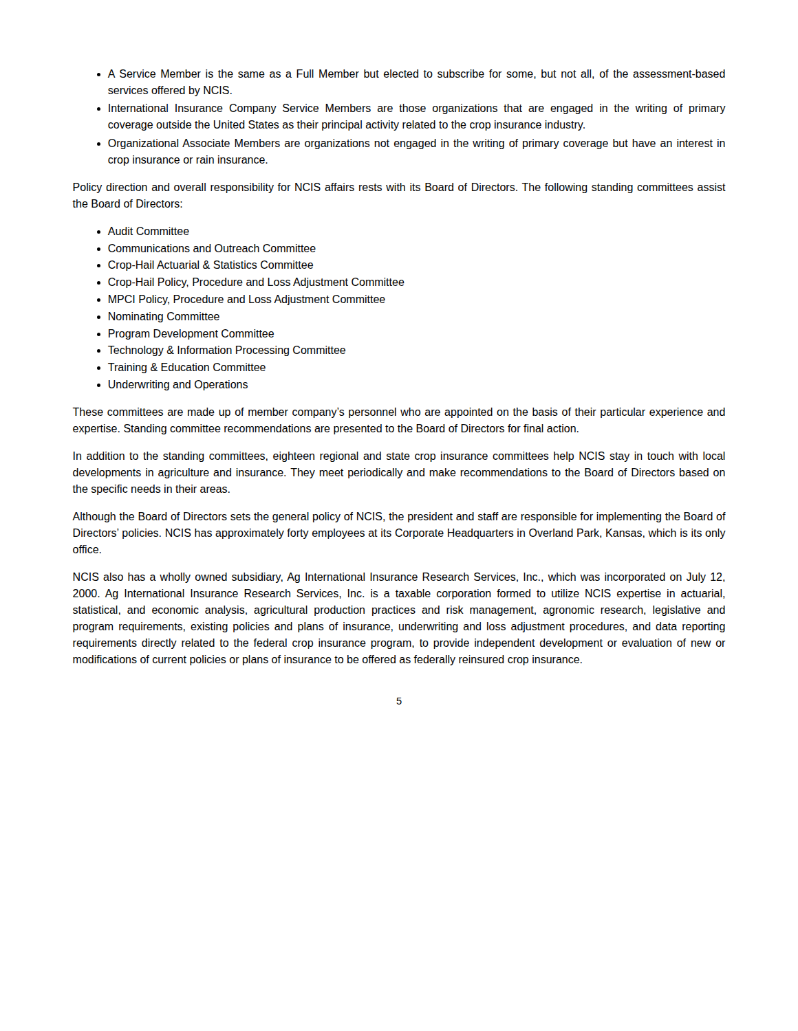A Service Member is the same as a Full Member but elected to subscribe for some, but not all, of the assessment-based services offered by NCIS.
International Insurance Company Service Members are those organizations that are engaged in the writing of primary coverage outside the United States as their principal activity related to the crop insurance industry.
Organizational Associate Members are organizations not engaged in the writing of primary coverage but have an interest in crop insurance or rain insurance.
Policy direction and overall responsibility for NCIS affairs rests with its Board of Directors. The following standing committees assist the Board of Directors:
Audit Committee
Communications and Outreach Committee
Crop-Hail Actuarial & Statistics Committee
Crop-Hail Policy, Procedure and Loss Adjustment Committee
MPCI Policy, Procedure and Loss Adjustment Committee
Nominating Committee
Program Development Committee
Technology & Information Processing Committee
Training & Education Committee
Underwriting and Operations
These committees are made up of member company’s personnel who are appointed on the basis of their particular experience and expertise. Standing committee recommendations are presented to the Board of Directors for final action.
In addition to the standing committees, eighteen regional and state crop insurance committees help NCIS stay in touch with local developments in agriculture and insurance. They meet periodically and make recommendations to the Board of Directors based on the specific needs in their areas.
Although the Board of Directors sets the general policy of NCIS, the president and staff are responsible for implementing the Board of Directors’ policies. NCIS has approximately forty employees at its Corporate Headquarters in Overland Park, Kansas, which is its only office.
NCIS also has a wholly owned subsidiary, Ag International Insurance Research Services, Inc., which was incorporated on July 12, 2000. Ag International Insurance Research Services, Inc. is a taxable corporation formed to utilize NCIS expertise in actuarial, statistical, and economic analysis, agricultural production practices and risk management, agronomic research, legislative and program requirements, existing policies and plans of insurance, underwriting and loss adjustment procedures, and data reporting requirements directly related to the federal crop insurance program, to provide independent development or evaluation of new or modifications of current policies or plans of insurance to be offered as federally reinsured crop insurance.
5